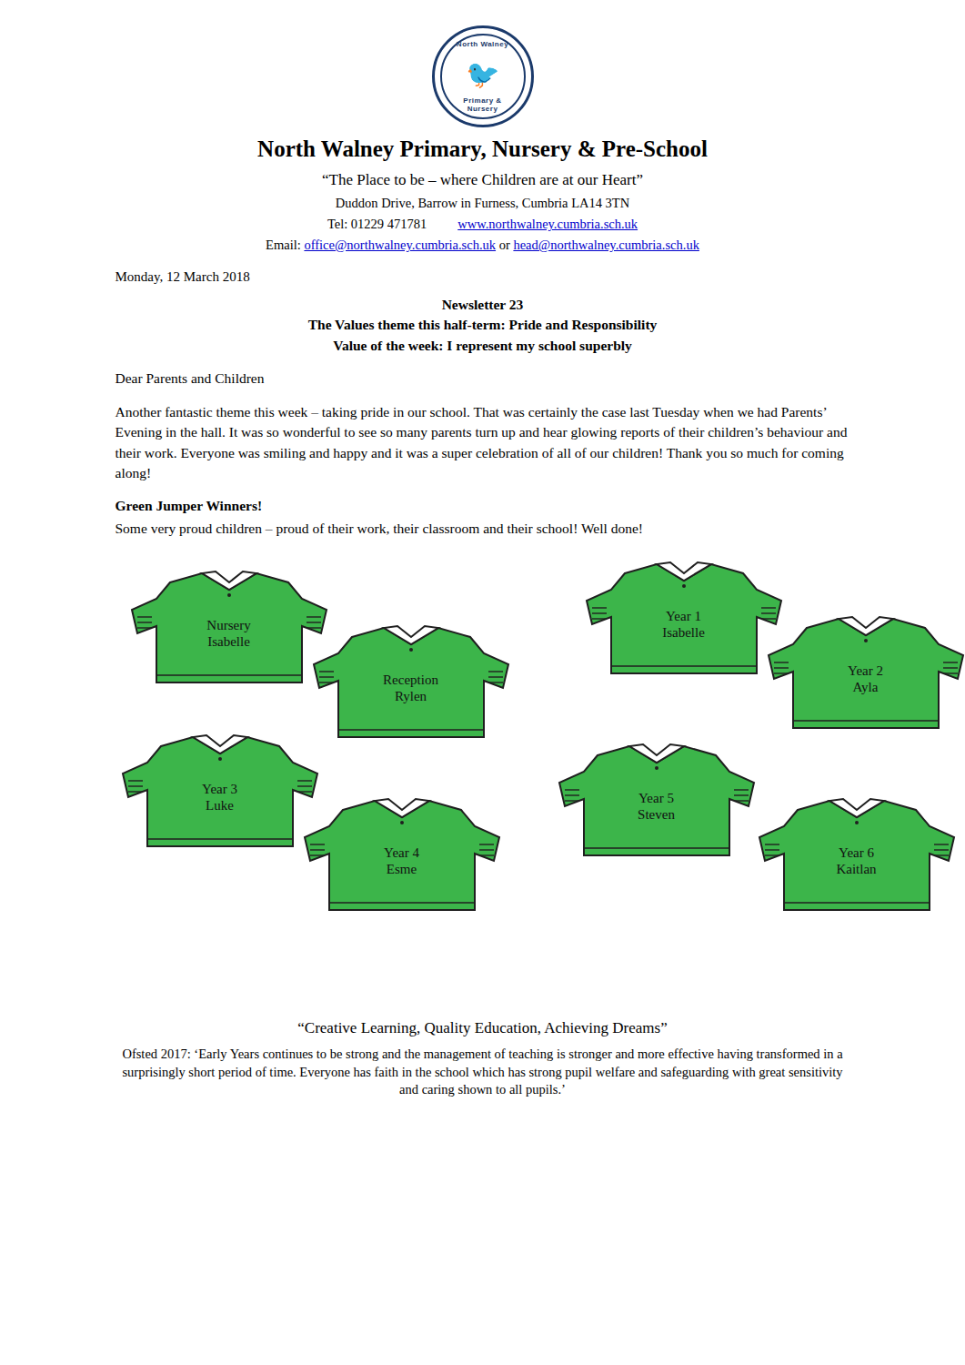North Walney
🐦
Primary &
Nursery
North Walney Primary, Nursery & Pre-School
“The Place to be – where Children are at our Heart”
Duddon Drive, Barrow in Furness, Cumbria LA14 3TN
Tel: 01229 471781 www.northwalney.cumbria.sch.uk
Email: office@northwalney.cumbria.sch.uk or head@northwalney.cumbria.sch.uk
Monday, 12 March 2018
Newsletter 23
The Values theme this half-term: Pride and Responsibility
Value of the week: I represent my school superbly
Dear Parents and Children
Another fantastic theme this week – taking pride in our school. That was certainly the case last Tuesday when we had Parents’ Evening in the hall. It was so wonderful to see so many parents turn up and hear glowing reports of their children’s behaviour and their work. Everyone was smiling and happy and it was a super celebration of all of our children! Thank you so much for coming along!
Green Jumper Winners!
Some very proud children – proud of their work, their classroom and their school! Well done!
Nursery
Isabelle
Reception
Rylen
Year 1
Isabelle
Year 2
Ayla
Year 3
Luke
Year 4
Esme
Year 5
Steven
Year 6
Kaitlan
“Creative Learning, Quality Education, Achieving Dreams”
Ofsted 2017: ‘Early Years continues to be strong and the management of teaching is stronger and more effective having transformed in a surprisingly short period of time. Everyone has faith in the school which has strong pupil welfare and safeguarding with great sensitivity and caring shown to all pupils.’